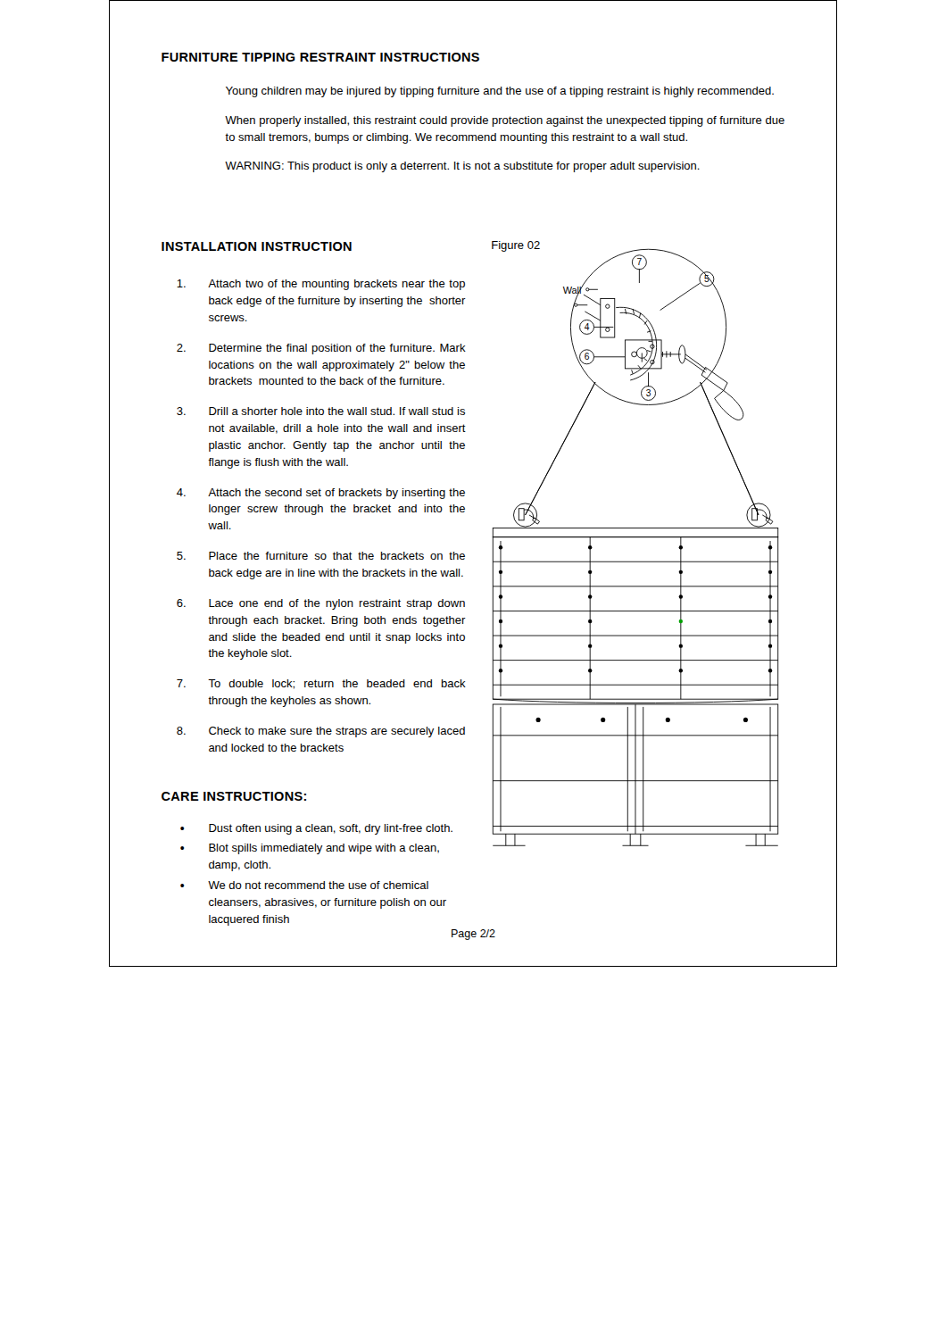FURNITURE TIPPING RESTRAINT INSTRUCTIONS
Young children may be injured by tipping furniture and the use of a tipping restraint is highly recommended.
When properly installed, this restraint could provide protection against the unexpected tipping of furniture due to small tremors, bumps or climbing. We recommend mounting this restraint to a wall stud.
WARNING: This product is only a deterrent. It is not a substitute for proper adult supervision.
INSTALLATION INSTRUCTION
Attach two of the mounting brackets near the top back edge of the furniture by inserting the shorter screws.
Determine the final position of the furniture. Mark locations on the wall approximately 2" below the brackets mounted to the back of the furniture.
Drill a shorter hole into the wall stud. If wall stud is not available, drill a hole into the wall and insert plastic anchor. Gently tap the anchor until the flange is flush with the wall.
Attach the second set of brackets by inserting the longer screw through the bracket and into the wall.
Place the furniture so that the brackets on the back edge are in line with the brackets in the wall.
Lace one end of the nylon restraint strap down through each bracket. Bring both ends together and slide the beaded end until it snap locks into the keyhole slot.
To double lock; return the beaded end back through the keyholes as shown.
Check to make sure the straps are securely laced and locked to the brackets
CARE INSTRUCTIONS:
Dust often using a clean, soft, dry lint-free cloth.
Blot spills immediately and wipe with a clean, damp, cloth.
We do not recommend the use of chemical cleansers, abrasives, or furniture polish on our lacquered finish
Figure 02
Wall 7 5 4 6 3
Page 2/2